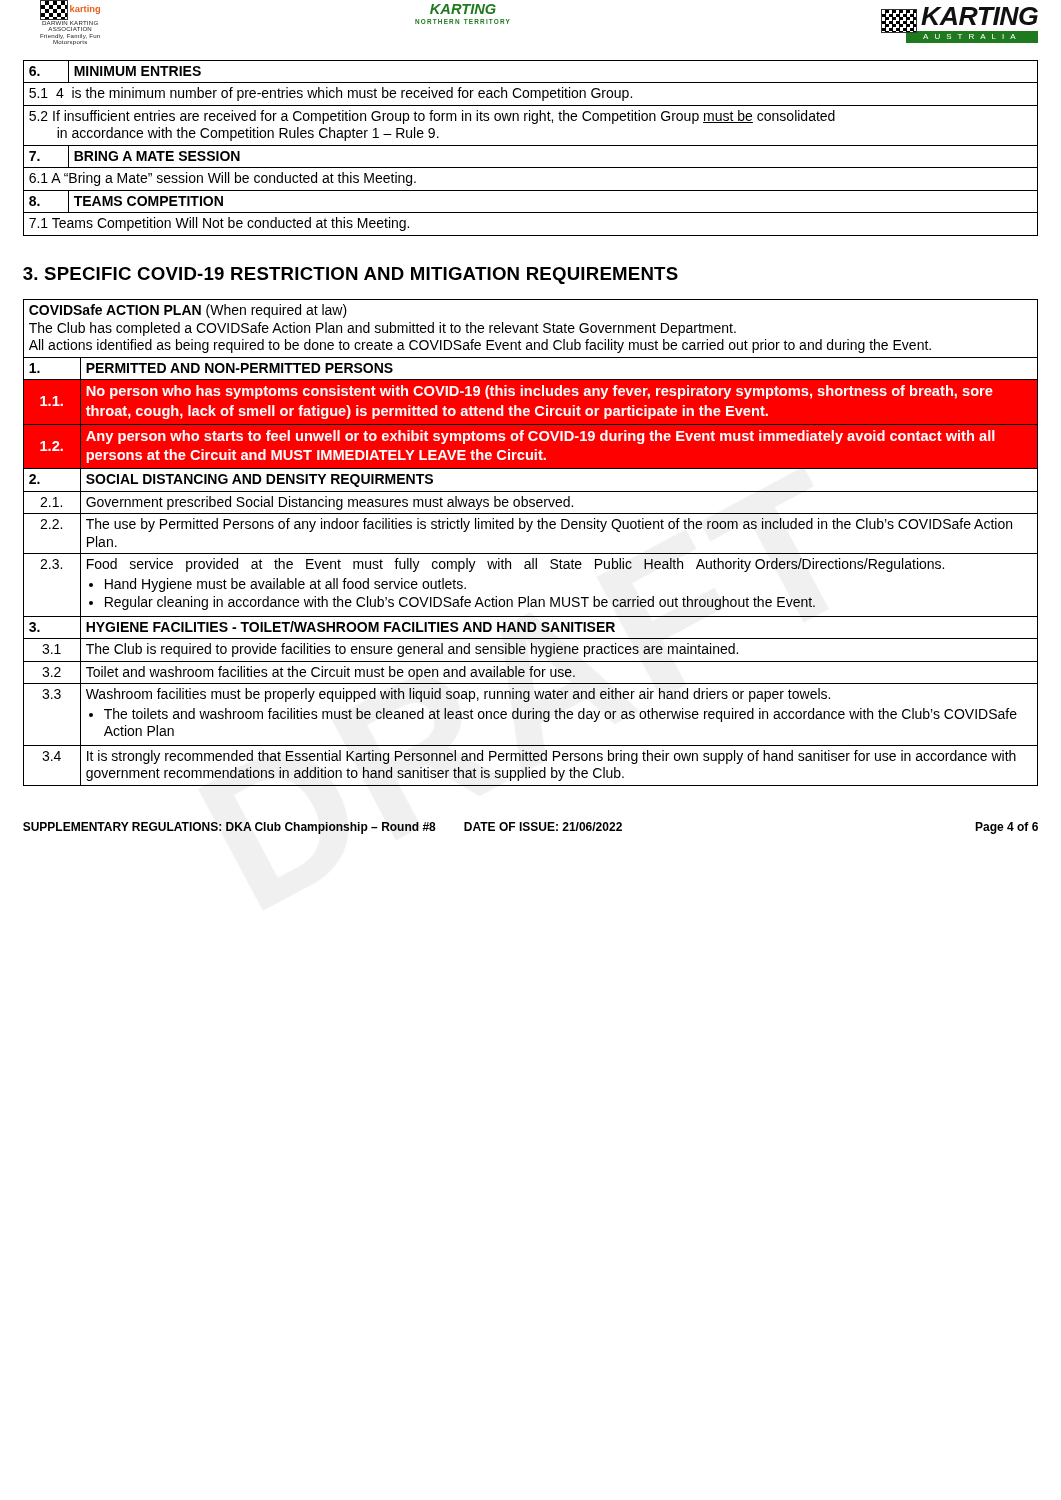karting
DARWIN KARTING ASSOCIATION
Friendly, Family, Fun Motorsports
KARTING NORTHERN TERRITORY
KARTING
AUSTRALIA
| 6. | MINIMUM ENTRIES |
| 5.1 4 is the minimum number of pre-entries which must be received for each Competition Group. |
| 5.2 If insufficient entries are received for a Competition Group to form in its own right, the Competition Group must be consolidated in accordance with the Competition Rules Chapter 1 – Rule 9. |
| 7. | BRING A MATE SESSION |
| 6.1 A “Bring a Mate” session Will be conducted at this Meeting. |
| 8. | TEAMS COMPETITION |
| 7.1 Teams Competition Will Not be conducted at this Meeting. |
3. SPECIFIC COVID-19 RESTRICTION AND MITIGATION REQUIREMENTS
| COVIDSafe ACTION PLAN (When required at law) The Club has completed a COVIDSafe Action Plan and submitted it to the relevant State Government Department. All actions identified as being required to be done to create a COVIDSafe Event and Club facility must be carried out prior to and during the Event. |
| 1. | PERMITTED AND NON-PERMITTED PERSONS |
| 1.1. | No person who has symptoms consistent with COVID-19 (this includes any fever, respiratory symptoms, shortness of breath, sore throat, cough, lack of smell or fatigue) is permitted to attend the Circuit or participate in the Event. |
| 1.2. | Any person who starts to feel unwell or to exhibit symptoms of COVID-19 during the Event must immediately avoid contact with all persons at the Circuit and MUST IMMEDIATELY LEAVE the Circuit. |
| 2. | SOCIAL DISTANCING AND DENSITY REQUIRMENTS |
| 2.1. | Government prescribed Social Distancing measures must always be observed. |
| 2.2. | The use by Permitted Persons of any indoor facilities is strictly limited by the Density Quotient of the room as included in the Club’s COVIDSafe Action Plan. |
| 2.3. | Food service provided at the Event must fully comply with all State Public Health Authority Orders/Directions/Regulations. Hand Hygiene must be available at all food service outlets. Regular cleaning in accordance with the Club’s COVIDSafe Action Plan MUST be carried out throughout the Event. |
| 3. | HYGIENE FACILITIES - TOILET/WASHROOM FACILITIES and HAND SANITISER |
| 3.1 | The Club is required to provide facilities to ensure general and sensible hygiene practices are maintained. |
| 3.2 | Toilet and washroom facilities at the Circuit must be open and available for use. |
| 3.3 | Washroom facilities must be properly equipped with liquid soap, running water and either air hand driers or paper towels. The toilets and washroom facilities must be cleaned at least once during the day or as otherwise required in accordance with the Club’s COVIDSafe Action Plan |
| 3.4 | It is strongly recommended that Essential Karting Personnel and Permitted Persons bring their own supply of hand sanitiser for use in accordance with government recommendations in addition to hand sanitiser that is supplied by the Club. |
SUPPLEMENTARY REGULATIONS: DKA Club Championship – Round #8 DATE OF ISSUE: 21/06/2022 Page 4 of 6